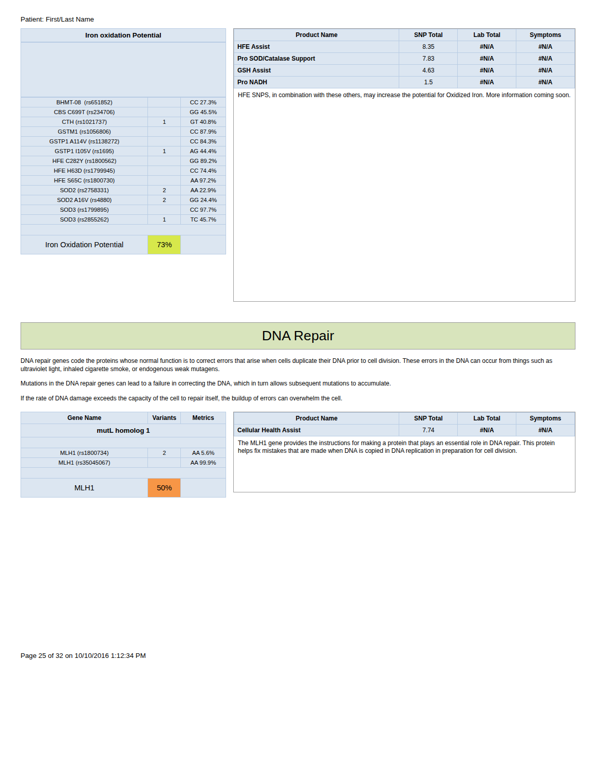Patient: First/Last Name
Iron oxidation Potential
| BHMT-08 (rs651852) | | CC 27.3% |
| CBS C699T (rs234706) | | GG 45.5% |
| CTH (rs1021737) | 1 | GT 40.8% |
| GSTM1 (rs1056806) | | CC 87.9% |
| GSTP1 A114V (rs1138272) | | CC 84.3% |
| GSTP1 I105V (rs1695) | 1 | AG 44.4% |
| HFE C282Y (rs1800562) | | GG 89.2% |
| HFE H63D (rs1799945) | | CC 74.4% |
| HFE S65C (rs1800730) | | AA 97.2% |
| SOD2 (rs2758331) | 2 | AA 22.9% |
| SOD2 A16V (rs4880) | 2 | GG 24.4% |
| SOD3 (rs1799895) | | CC 97.7% |
| SOD3 (rs2855262) | 1 | TC 45.7% |
| Iron Oxidation Potential | 73% | |
| Product Name | SNP Total | Lab Total | Symptoms |
| --- | --- | --- | --- |
| HFE Assist | 8.35 | #N/A | #N/A |
| Pro SOD/Catalase Support | 7.83 | #N/A | #N/A |
| GSH Assist | 4.63 | #N/A | #N/A |
| Pro NADH | 1.5 | #N/A | #N/A |
HFE SNPS, in combination with these others, may increase the potential for Oxidized Iron. More information coming soon.
DNA Repair
DNA repair genes code the proteins whose normal function is to correct errors that arise when cells duplicate their DNA prior to cell division. These errors in the DNA can occur from things such as ultraviolet light, inhaled cigarette smoke, or endogenous weak mutagens.
Mutations in the DNA repair genes can lead to a failure in correcting the DNA, which in turn allows subsequent mutations to accumulate.
If the rate of DNA damage exceeds the capacity of the cell to repair itself, the buildup of errors can overwhelm the cell.
| Gene Name | Variants | Metrics |
| mutL homolog 1 |
| MLH1 (rs1800734) | 2 | AA 5.6% |
| MLH1 (rs35045067) | | AA 99.9% |
| MLH1 | 50% | |
| Product Name | SNP Total | Lab Total | Symptoms |
| --- | --- | --- | --- |
| Cellular Health Assist | 7.74 | #N/A | #N/A |
The MLH1 gene provides the instructions for making a protein that plays an essential role in DNA repair. This protein helps fix mistakes that are made when DNA is copied in DNA replication in preparation for cell division.
Page 25 of 32 on 10/10/2016 1:12:34 PM